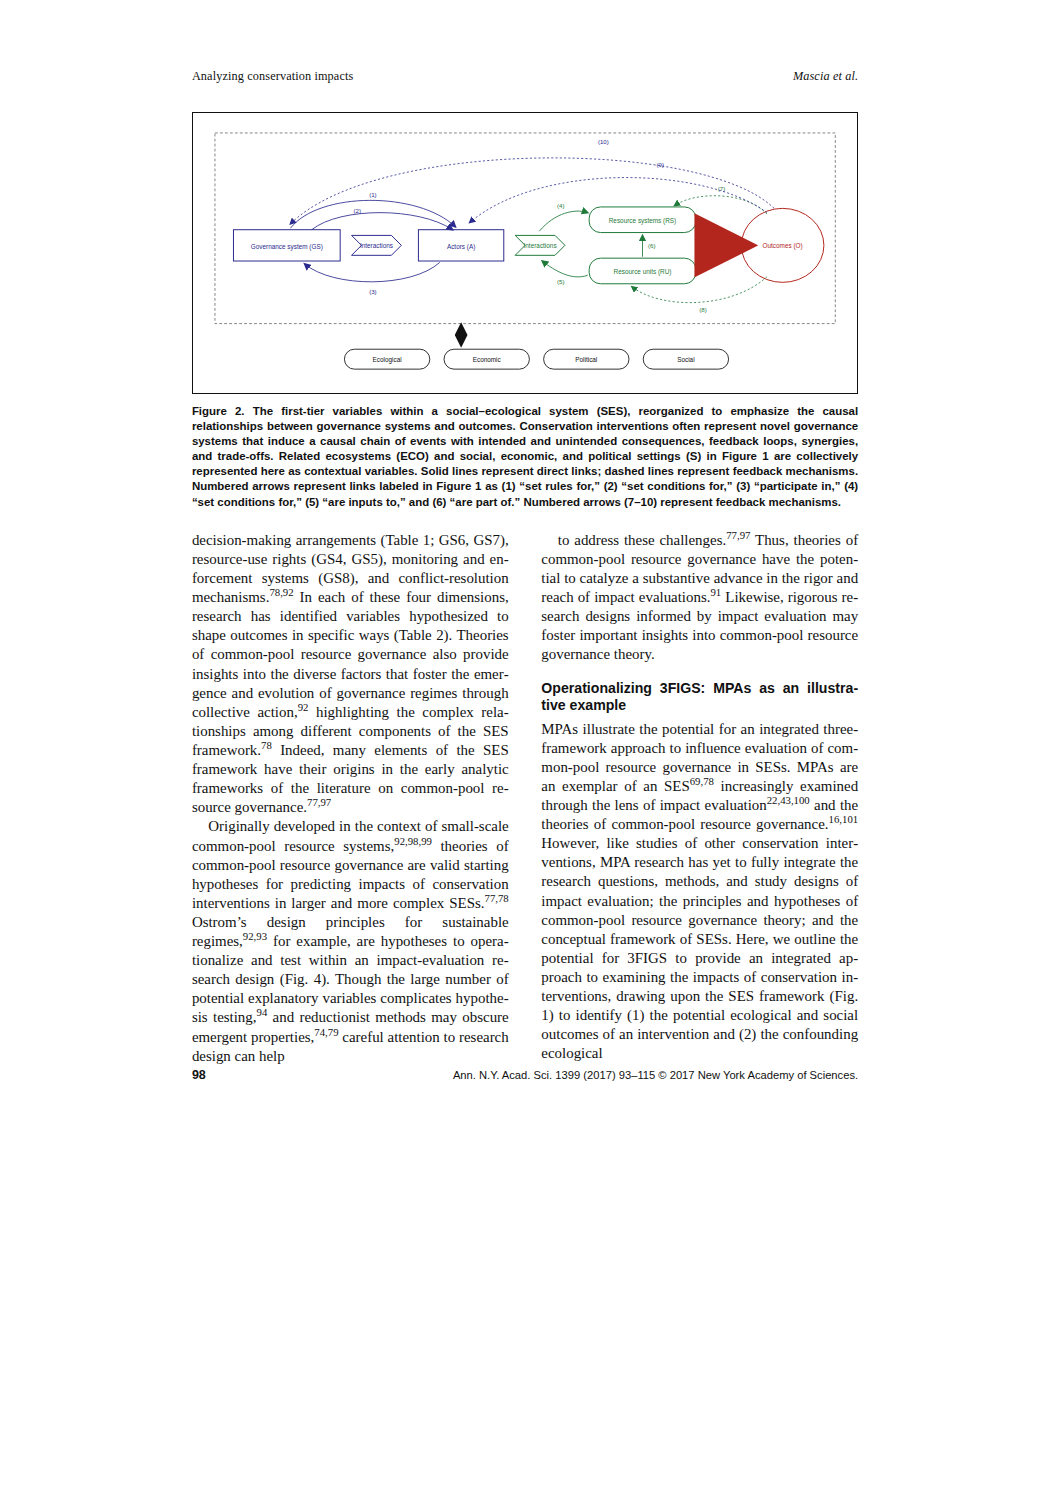Analyzing conservation impacts
Mascia et al.
Governance system (GS) Interactions Actors (A) Interactions Resource systems (RS) Resource units (RU) Outcomes (O) (1) (2) (3) (4) (5) (6) (7) (8) (9) (10) Ecological Economic Political Social
Figure 2. The first-tier variables within a social–ecological system (SES), reorganized to emphasize the causal relationships between governance systems and outcomes. Conservation interventions often represent novel governance systems that induce a causal chain of events with intended and unintended consequences, feedback loops, synergies, and trade-offs. Related ecosystems (ECO) and social, economic, and political settings (S) in Figure 1 are collectively represented here as contextual variables. Solid lines represent direct links; dashed lines represent feedback mechanisms. Numbered arrows represent links labeled in Figure 1 as (1) “set rules for,” (2) “set conditions for,” (3) “participate in,” (4) “set conditions for,” (5) “are inputs to,” and (6) “are part of.” Numbered arrows (7–10) represent feedback mechanisms.
decision-making arrangements (Table 1; GS6, GS7), resource-use rights (GS4, GS5), monitoring and enforcement systems (GS8), and conflict-resolution mechanisms.78,92 In each of these four dimensions, research has identified variables hypothesized to shape outcomes in specific ways (Table 2). Theories of common-pool resource governance also provide insights into the diverse factors that foster the emergence and evolution of governance regimes through collective action,92 highlighting the complex relationships among different components of the SES framework.78 Indeed, many elements of the SES framework have their origins in the early analytic frameworks of the literature on common-pool resource governance.77,97
Originally developed in the context of small-scale common-pool resource systems,92,98,99 theories of common-pool resource governance are valid starting hypotheses for predicting impacts of conservation interventions in larger and more complex SESs.77,78 Ostrom’s design principles for sustainable regimes,92,93 for example, are hypotheses to operationalize and test within an impact-evaluation research design (Fig. 4). Though the large number of potential explanatory variables complicates hypothesis testing,94 and reductionist methods may obscure emergent properties,74,79 careful attention to research design can help
to address these challenges.77,97 Thus, theories of common-pool resource governance have the potential to catalyze a substantive advance in the rigor and reach of impact evaluations.91 Likewise, rigorous research designs informed by impact evaluation may foster important insights into common-pool resource governance theory.
Operationalizing 3FIGS: MPAs as an illustrative example
MPAs illustrate the potential for an integrated three-framework approach to influence evaluation of common-pool resource governance in SESs. MPAs are an exemplar of an SES69,78 increasingly examined through the lens of impact evaluation22,43,100 and the theories of common-pool resource governance.16,101 However, like studies of other conservation interventions, MPA research has yet to fully integrate the research questions, methods, and study designs of impact evaluation; the principles and hypotheses of common-pool resource governance theory; and the conceptual framework of SESs. Here, we outline the potential for 3FIGS to provide an integrated approach to examining the impacts of conservation interventions, drawing upon the SES framework (Fig. 1) to identify (1) the potential ecological and social outcomes of an intervention and (2) the confounding ecological
98
Ann. N.Y. Acad. Sci. 1399 (2017) 93–115 © 2017 New York Academy of Sciences.